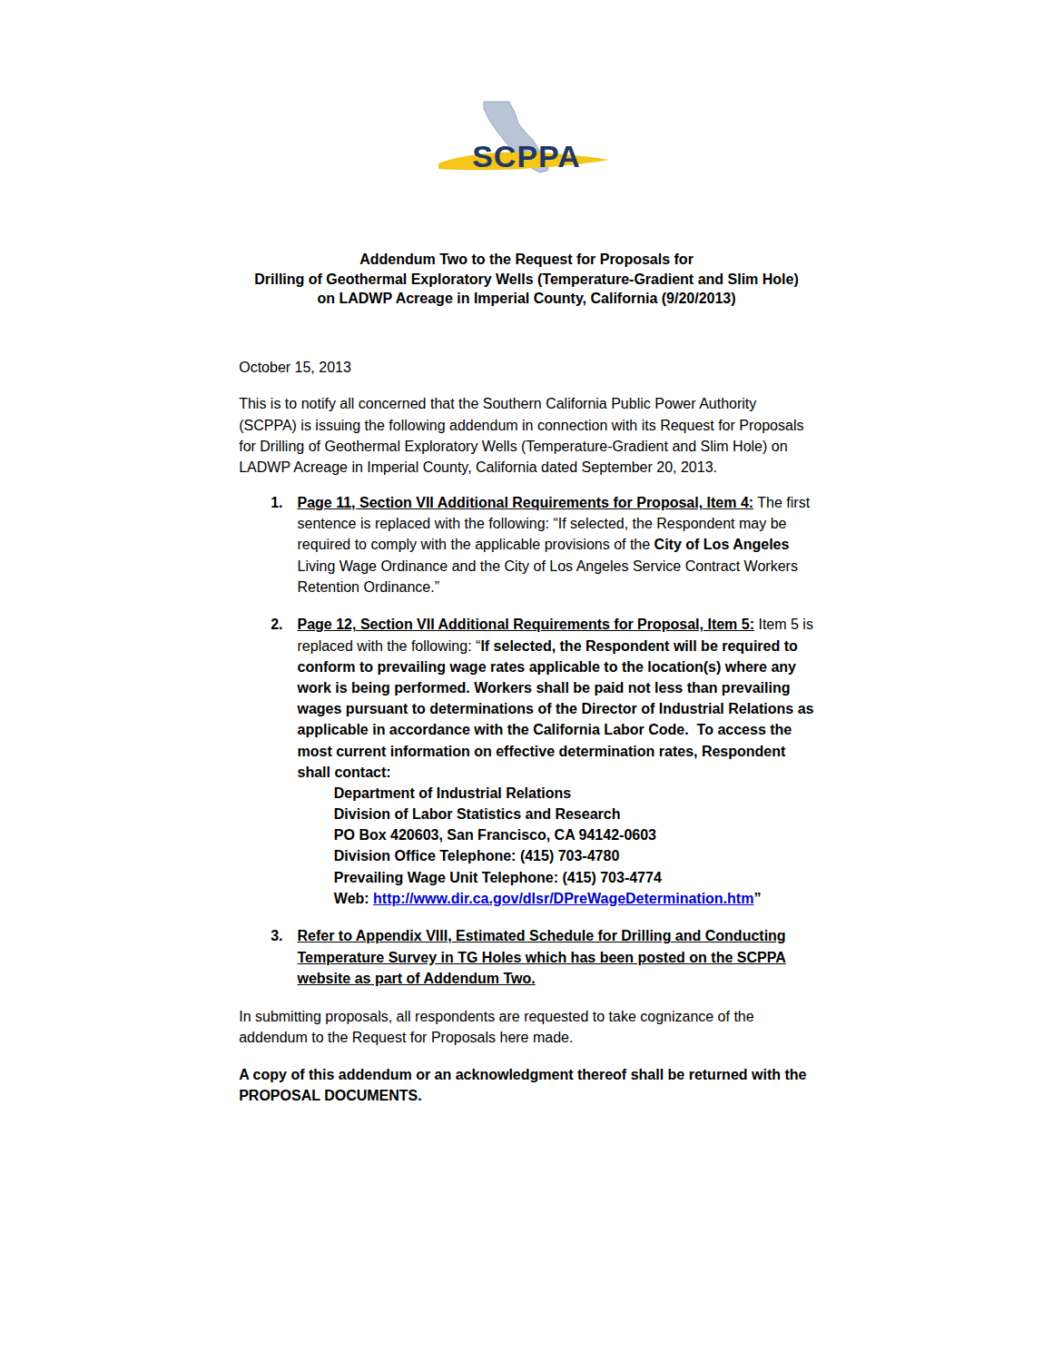SCPPA
Addendum Two to the Request for Proposals for
Drilling of Geothermal Exploratory Wells (Temperature-Gradient and Slim Hole)
on LADWP Acreage in Imperial County, California (9/20/2013)
October 15, 2013
This is to notify all concerned that the Southern California Public Power Authority (SCPPA) is issuing the following addendum in connection with its Request for Proposals for Drilling of Geothermal Exploratory Wells (Temperature-Gradient and Slim Hole) on LADWP Acreage in Imperial County, California dated September 20, 2013.
Page 11, Section VII Additional Requirements for Proposal, Item 4: The first sentence is replaced with the following: “If selected, the Respondent may be required to comply with the applicable provisions of the City of Los Angeles Living Wage Ordinance and the City of Los Angeles Service Contract Workers Retention Ordinance.”
Page 12, Section VII Additional Requirements for Proposal, Item 5: Item 5 is replaced with the following: “If selected, the Respondent will be required to conform to prevailing wage rates applicable to the location(s) where any work is being performed. Workers shall be paid not less than prevailing wages pursuant to determinations of the Director of Industrial Relations as applicable in accordance with the California Labor Code. To access the most current information on effective determination rates, Respondent shall contact:
Department of Industrial Relations
Division of Labor Statistics and Research
PO Box 420603, San Francisco, CA 94142-0603
Division Office Telephone: (415) 703-4780
Prevailing Wage Unit Telephone: (415) 703-4774
Web: http://www.dir.ca.gov/dlsr/DPreWageDetermination.htm”
Refer to Appendix VIII, Estimated Schedule for Drilling and Conducting Temperature Survey in TG Holes which has been posted on the SCPPA website as part of Addendum Two.
In submitting proposals, all respondents are requested to take cognizance of the addendum to the Request for Proposals here made.
A copy of this addendum or an acknowledgment thereof shall be returned with the PROPOSAL DOCUMENTS.